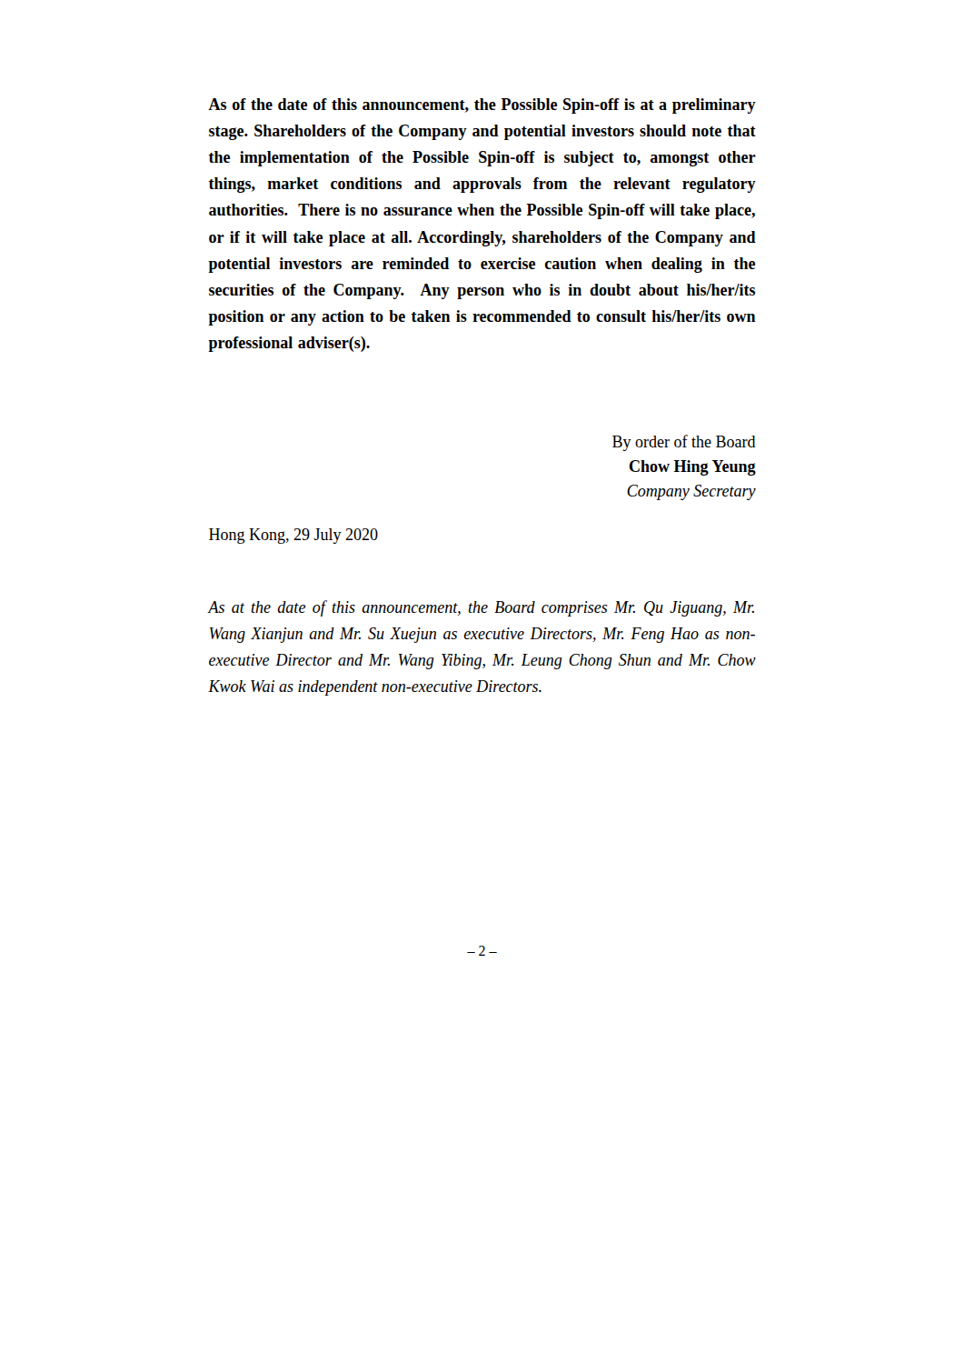As of the date of this announcement, the Possible Spin-off is at a preliminary stage. Shareholders of the Company and potential investors should note that the implementation of the Possible Spin-off is subject to, amongst other things, market conditions and approvals from the relevant regulatory authorities. There is no assurance when the Possible Spin-off will take place, or if it will take place at all. Accordingly, shareholders of the Company and potential investors are reminded to exercise caution when dealing in the securities of the Company. Any person who is in doubt about his/her/its position or any action to be taken is recommended to consult his/her/its own professional adviser(s).
By order of the Board Chow Hing Yeung Company Secretary
Hong Kong, 29 July 2020
As at the date of this announcement, the Board comprises Mr. Qu Jiguang, Mr. Wang Xianjun and Mr. Su Xuejun as executive Directors, Mr. Feng Hao as non-executive Director and Mr. Wang Yibing, Mr. Leung Chong Shun and Mr. Chow Kwok Wai as independent non-executive Directors.
– 2 –